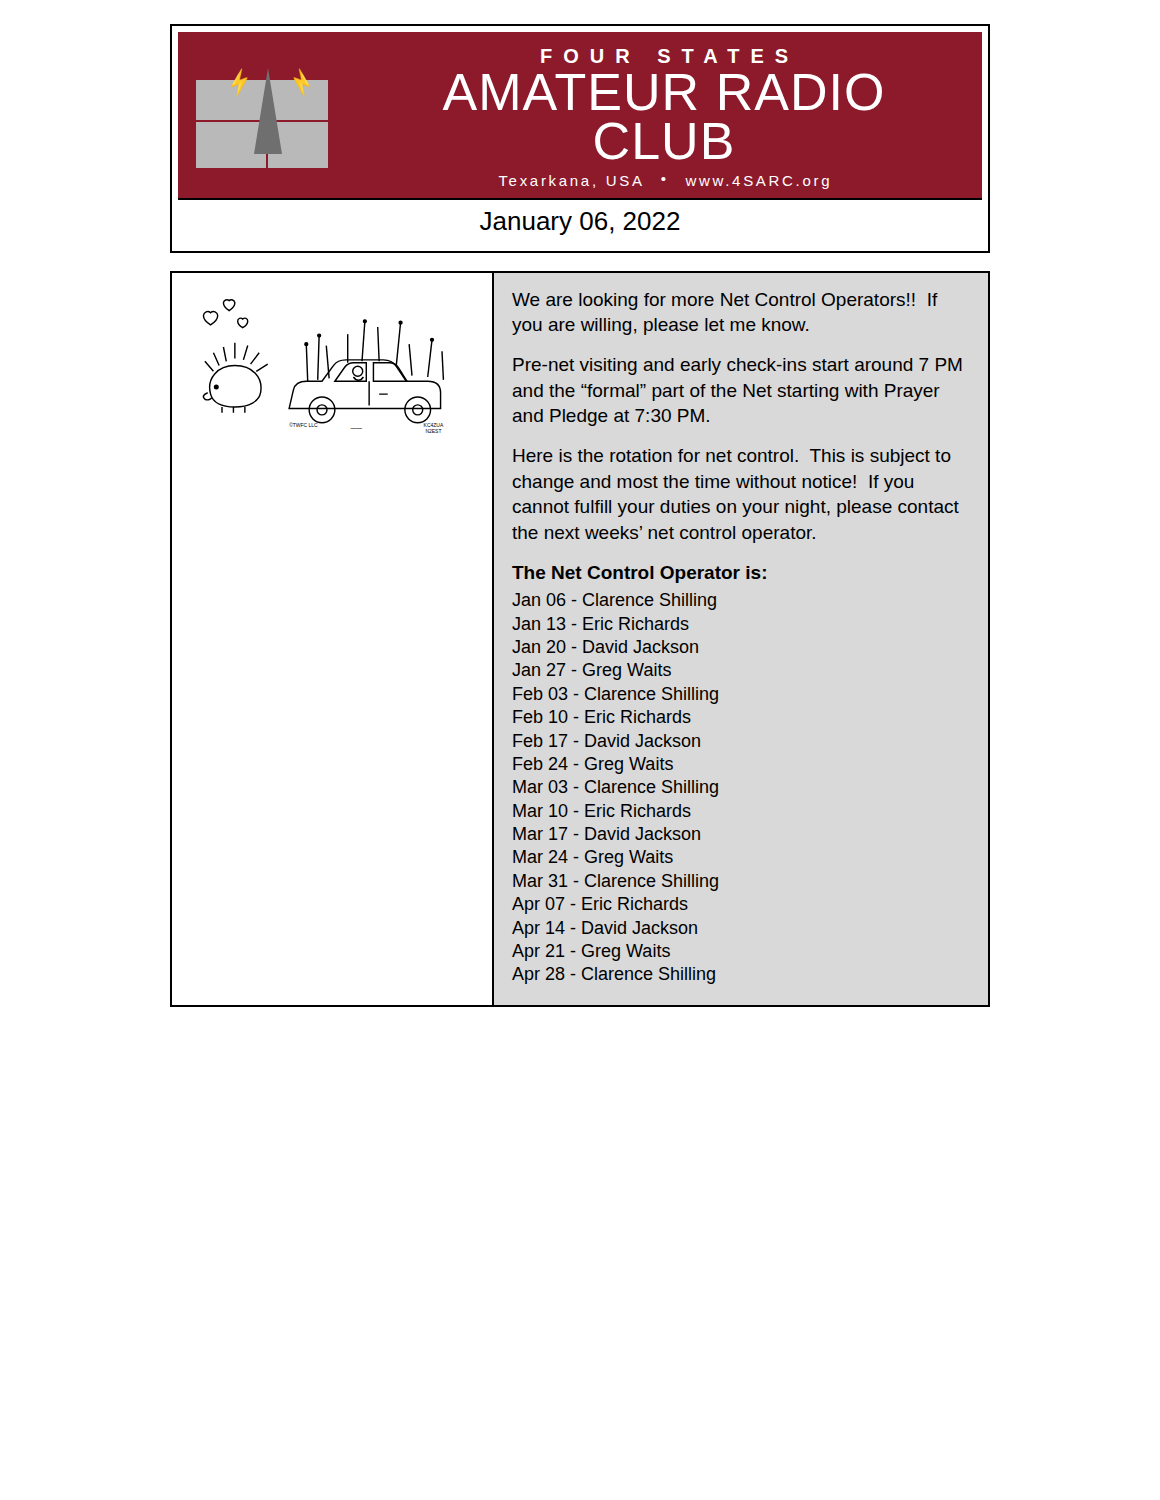⚡ ⚡
FOUR STATES
Amateur Radio Club
Texarkana, USA • www.4SARC.org
January 06, 2022
©TWFC LLC —— KC4ZUA N2EST
We are looking for more Net Control Operators!! If you are willing, please let me know.
Pre-net visiting and early check-ins start around 7 PM and the “formal” part of the Net starting with Prayer and Pledge at 7:30 PM.
Here is the rotation for net control. This is subject to change and most the time without notice! If you cannot fulfill your duties on your night, please contact the next weeks’ net control operator.
The Net Control Operator is:
Jan 06 - Clarence Shilling
Jan 13 - Eric Richards
Jan 20 - David Jackson
Jan 27 - Greg Waits
Feb 03 - Clarence Shilling
Feb 10 - Eric Richards
Feb 17 - David Jackson
Feb 24 - Greg Waits
Mar 03 - Clarence Shilling
Mar 10 - Eric Richards
Mar 17 - David Jackson
Mar 24 - Greg Waits
Mar 31 - Clarence Shilling
Apr 07 - Eric Richards
Apr 14 - David Jackson
Apr 21 - Greg Waits
Apr 28 - Clarence Shilling